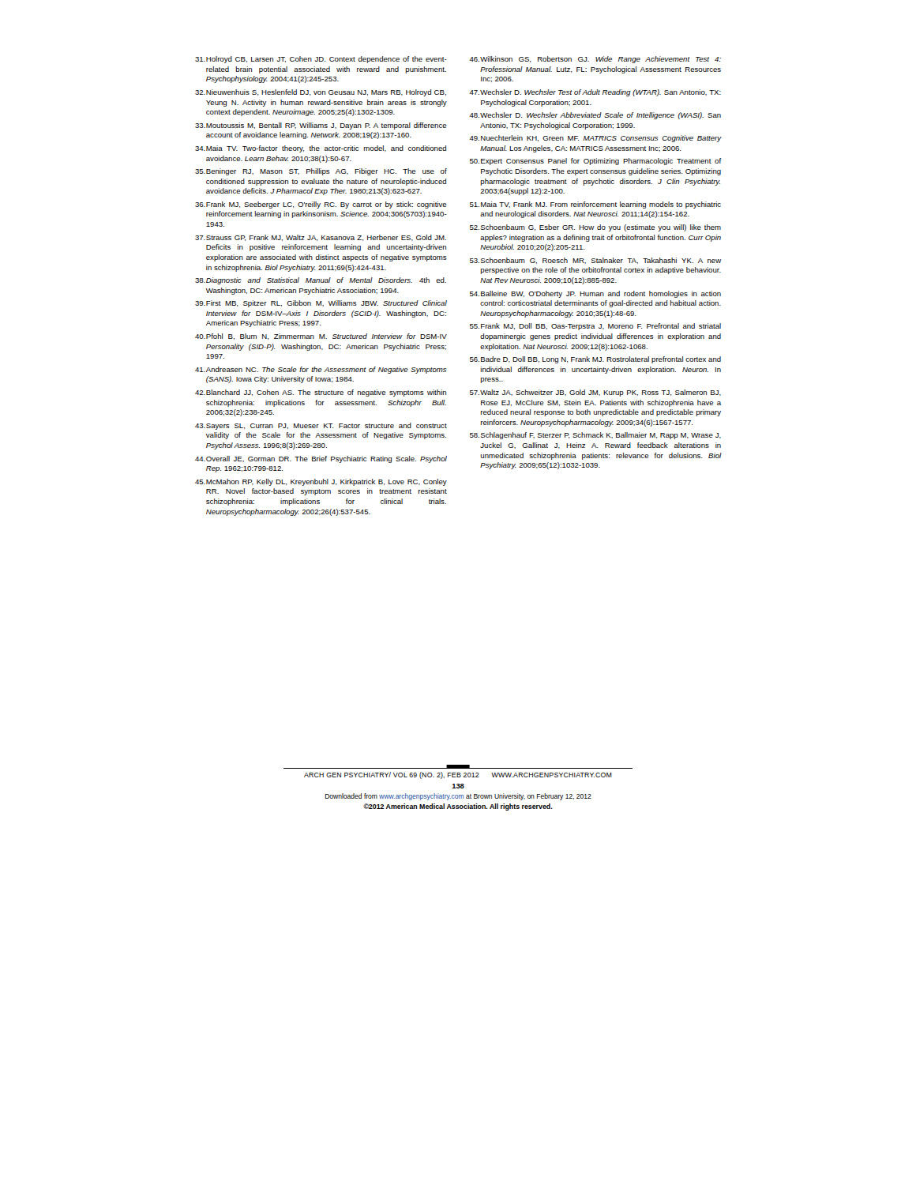31. Holroyd CB, Larsen JT, Cohen JD. Context dependence of the event-related brain potential associated with reward and punishment. Psychophysiology. 2004;41(2):245-253.
32. Nieuwenhuis S, Heslenfeld DJ, von Geusau NJ, Mars RB, Holroyd CB, Yeung N. Activity in human reward-sensitive brain areas is strongly context dependent. Neuroimage. 2005;25(4):1302-1309.
33. Moutoussis M, Bentall RP, Williams J, Dayan P. A temporal difference account of avoidance learning. Network. 2008;19(2):137-160.
34. Maia TV. Two-factor theory, the actor-critic model, and conditioned avoidance. Learn Behav. 2010;38(1):50-67.
35. Beninger RJ, Mason ST, Phillips AG, Fibiger HC. The use of conditioned suppression to evaluate the nature of neuroleptic-induced avoidance deficits. J Pharmacol Exp Ther. 1980;213(3):623-627.
36. Frank MJ, Seeberger LC, O'reilly RC. By carrot or by stick: cognitive reinforcement learning in parkinsonism. Science. 2004;306(5703):1940-1943.
37. Strauss GP, Frank MJ, Waltz JA, Kasanova Z, Herbener ES, Gold JM. Deficits in positive reinforcement learning and uncertainty-driven exploration are associated with distinct aspects of negative symptoms in schizophrenia. Biol Psychiatry. 2011;69(5):424-431.
38. Diagnostic and Statistical Manual of Mental Disorders. 4th ed. Washington, DC: American Psychiatric Association; 1994.
39. First MB, Spitzer RL, Gibbon M, Williams JBW. Structured Clinical Interview for DSM-IV–Axis I Disorders (SCID-I). Washington, DC: American Psychiatric Press; 1997.
40. Pfohl B, Blum N, Zimmerman M. Structured Interview for DSM-IV Personality (SID-P). Washington, DC: American Psychiatric Press; 1997.
41. Andreasen NC. The Scale for the Assessment of Negative Symptoms (SANS). Iowa City: University of Iowa; 1984.
42. Blanchard JJ, Cohen AS. The structure of negative symptoms within schizophrenia: implications for assessment. Schizophr Bull. 2006;32(2):238-245.
43. Sayers SL, Curran PJ, Mueser KT. Factor structure and construct validity of the Scale for the Assessment of Negative Symptoms. Psychol Assess. 1996;8(3):269-280.
44. Overall JE, Gorman DR. The Brief Psychiatric Rating Scale. Psychol Rep. 1962;10:799-812.
45. McMahon RP, Kelly DL, Kreyenbuhl J, Kirkpatrick B, Love RC, Conley RR. Novel factor-based symptom scores in treatment resistant schizophrenia: implications for clinical trials. Neuropsychopharmacology. 2002;26(4):537-545.
46. Wilkinson GS, Robertson GJ. Wide Range Achievement Test 4: Professional Manual. Lutz, FL: Psychological Assessment Resources Inc; 2006.
47. Wechsler D. Wechsler Test of Adult Reading (WTAR). San Antonio, TX: Psychological Corporation; 2001.
48. Wechsler D. Wechsler Abbreviated Scale of Intelligence (WASI). San Antonio, TX: Psychological Corporation; 1999.
49. Nuechterlein KH, Green MF. MATRICS Consensus Cognitive Battery Manual. Los Angeles, CA: MATRICS Assessment Inc; 2006.
50. Expert Consensus Panel for Optimizing Pharmacologic Treatment of Psychotic Disorders. The expert consensus guideline series. Optimizing pharmacologic treatment of psychotic disorders. J Clin Psychiatry. 2003;64(suppl 12):2-100.
51. Maia TV, Frank MJ. From reinforcement learning models to psychiatric and neurological disorders. Nat Neurosci. 2011;14(2):154-162.
52. Schoenbaum G, Esber GR. How do you (estimate you will) like them apples? integration as a defining trait of orbitofrontal function. Curr Opin Neurobiol. 2010;20(2):205-211.
53. Schoenbaum G, Roesch MR, Stalnaker TA, Takahashi YK. A new perspective on the role of the orbitofrontal cortex in adaptive behaviour. Nat Rev Neurosci. 2009;10(12):885-892.
54. Balleine BW, O'Doherty JP. Human and rodent homologies in action control: corticostriatal determinants of goal-directed and habitual action. Neuropsychopharmacology. 2010;35(1):48-69.
55. Frank MJ, Doll BB, Oas-Terpstra J, Moreno F. Prefrontal and striatal dopaminergic genes predict individual differences in exploration and exploitation. Nat Neurosci. 2009;12(8):1062-1068.
56. Badre D, Doll BB, Long N, Frank MJ. Rostrolateral prefrontal cortex and individual differences in uncertainty-driven exploration. Neuron. In press..
57. Waltz JA, Schweitzer JB, Gold JM, Kurup PK, Ross TJ, Salmeron BJ, Rose EJ, McClure SM, Stein EA. Patients with schizophrenia have a reduced neural response to both unpredictable and predictable primary reinforcers. Neuropsychopharmacology. 2009;34(6):1567-1577.
58. Schlagenhauf F, Sterzer P, Schmack K, Ballmaier M, Rapp M, Wrase J, Juckel G, Gallinat J, Heinz A. Reward feedback alterations in unmedicated schizophrenia patients: relevance for delusions. Biol Psychiatry. 2009;65(12):1032-1039.
ARCH GEN PSYCHIATRY/ VOL 69 (NO. 2), FEB 2012 WWW.ARCHGENPSYCHIATRY.COM
138
Downloaded from www.archgenpsychiatry.com at Brown University, on February 12, 2012
©2012 American Medical Association. All rights reserved.